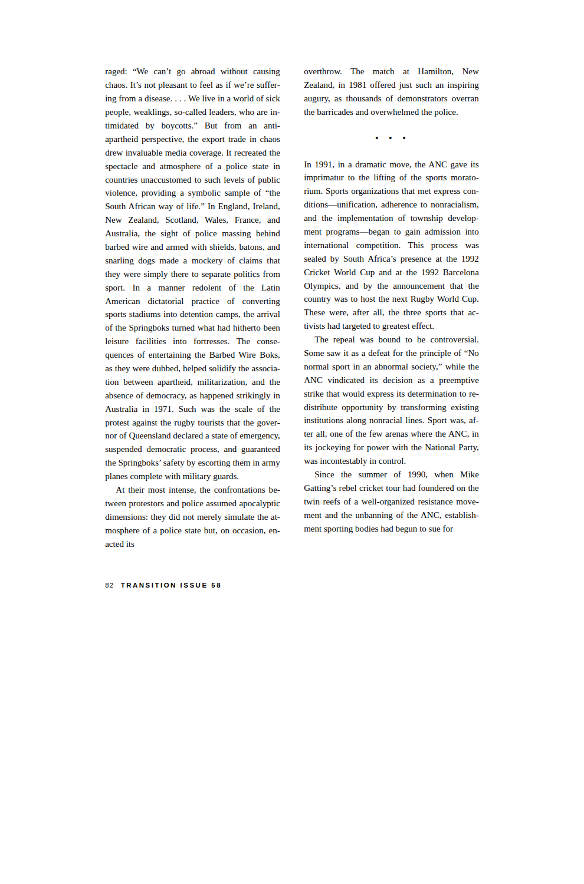raged: “We can’t go abroad without causing chaos. It’s not pleasant to feel as if we’re suffering from a disease. . . . We live in a world of sick people, weaklings, so-called leaders, who are intimidated by boycotts.” But from an anti-apartheid perspective, the export trade in chaos drew invaluable media coverage. It recreated the spectacle and atmosphere of a police state in countries unaccustomed to such levels of public violence, providing a symbolic sample of “the South African way of life.” In England, Ireland, New Zealand, Scotland, Wales, France, and Australia, the sight of police massing behind barbed wire and armed with shields, batons, and snarling dogs made a mockery of claims that they were simply there to separate politics from sport. In a manner redolent of the Latin American dictatorial practice of converting sports stadiums into detention camps, the arrival of the Springboks turned what had hitherto been leisure facilities into fortresses. The consequences of entertaining the Barbed Wire Boks, as they were dubbed, helped solidify the association between apartheid, militarization, and the absence of democracy, as happened strikingly in Australia in 1971. Such was the scale of the protest against the rugby tourists that the governor of Queensland declared a state of emergency, suspended democratic process, and guaranteed the Springboks’ safety by escorting them in army planes complete with military guards.
At their most intense, the confrontations between protestors and police assumed apocalyptic dimensions: they did not merely simulate the atmosphere of a police state but, on occasion, enacted its
overthrow. The match at Hamilton, New Zealand, in 1981 offered just such an inspiring augury, as thousands of demonstrators overran the barricades and overwhelmed the police.
•••
In 1991, in a dramatic move, the ANC gave its imprimatur to the lifting of the sports moratorium. Sports organizations that met express conditions—unification, adherence to nonracialism, and the implementation of township development programs—began to gain admission into international competition. This process was sealed by South Africa’s presence at the 1992 Cricket World Cup and at the 1992 Barcelona Olympics, and by the announcement that the country was to host the next Rugby World Cup. These were, after all, the three sports that activists had targeted to greatest effect.
The repeal was bound to be controversial. Some saw it as a defeat for the principle of “No normal sport in an abnormal society,” while the ANC vindicated its decision as a preemptive strike that would express its determination to redistribute opportunity by transforming existing institutions along nonracial lines. Sport was, after all, one of the few arenas where the ANC, in its jockeying for power with the National Party, was incontestably in control.
Since the summer of 1990, when Mike Gatting’s rebel cricket tour had foundered on the twin reefs of a well-organized resistance movement and the unbanning of the ANC, establishment sporting bodies had begun to sue for
82 TRANSITION ISSUE 58